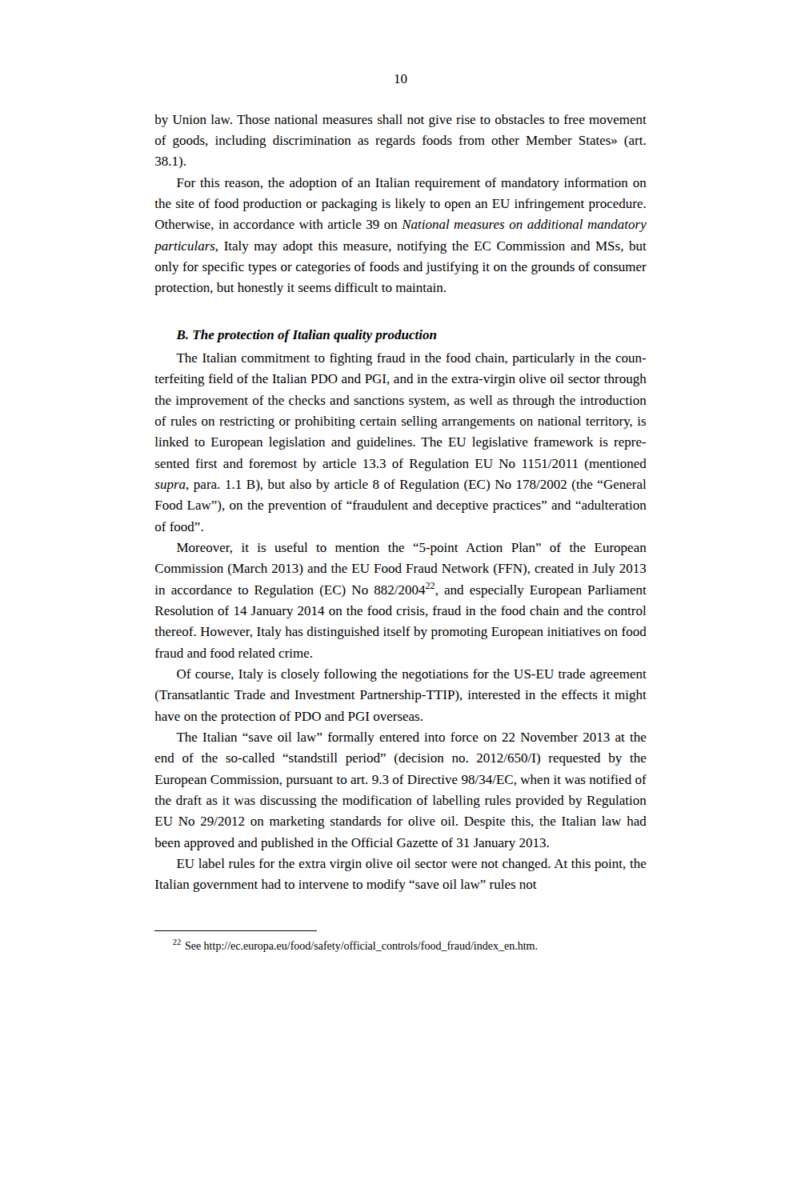10
by Union law. Those national measures shall not give rise to obstacles to free movement of goods, including discrimination as regards foods from other Member States» (art. 38.1).
For this reason, the adoption of an Italian requirement of mandatory information on the site of food production or packaging is likely to open an EU infringement procedure. Otherwise, in accordance with article 39 on National measures on additional mandatory particulars, Italy may adopt this measure, notifying the EC Commission and MSs, but only for specific types or categories of foods and justifying it on the grounds of consumer protection, but honestly it seems difficult to maintain.
B. The protection of Italian quality production
The Italian commitment to fighting fraud in the food chain, particularly in the counterfeiting field of the Italian PDO and PGI, and in the extra-virgin olive oil sector through the improvement of the checks and sanctions system, as well as through the introduction of rules on restricting or prohibiting certain selling arrangements on national territory, is linked to European legislation and guidelines. The EU legislative framework is represented first and foremost by article 13.3 of Regulation EU No 1151/2011 (mentioned supra, para. 1.1 B), but also by article 8 of Regulation (EC) No 178/2002 (the “General Food Law”), on the prevention of “fraudulent and deceptive practices” and “adulteration of food”.
Moreover, it is useful to mention the “5-point Action Plan” of the European Commission (March 2013) and the EU Food Fraud Network (FFN), created in July 2013 in accordance to Regulation (EC) No 882/200422, and especially European Parliament Resolution of 14 January 2014 on the food crisis, fraud in the food chain and the control thereof. However, Italy has distinguished itself by promoting European initiatives on food fraud and food related crime.
Of course, Italy is closely following the negotiations for the US-EU trade agreement (Transatlantic Trade and Investment Partnership-TTIP), interested in the effects it might have on the protection of PDO and PGI overseas.
The Italian “save oil law” formally entered into force on 22 November 2013 at the end of the so-called “standstill period” (decision no. 2012/650/I) requested by the European Commission, pursuant to art. 9.3 of Directive 98/34/EC, when it was notified of the draft as it was discussing the modification of labelling rules provided by Regulation EU No 29/2012 on marketing standards for olive oil. Despite this, the Italian law had been approved and published in the Official Gazette of 31 January 2013.
EU label rules for the extra virgin olive oil sector were not changed. At this point, the Italian government had to intervene to modify “save oil law” rules not
22See http://ec.europa.eu/food/safety/official_controls/food_fraud/index_en.htm.